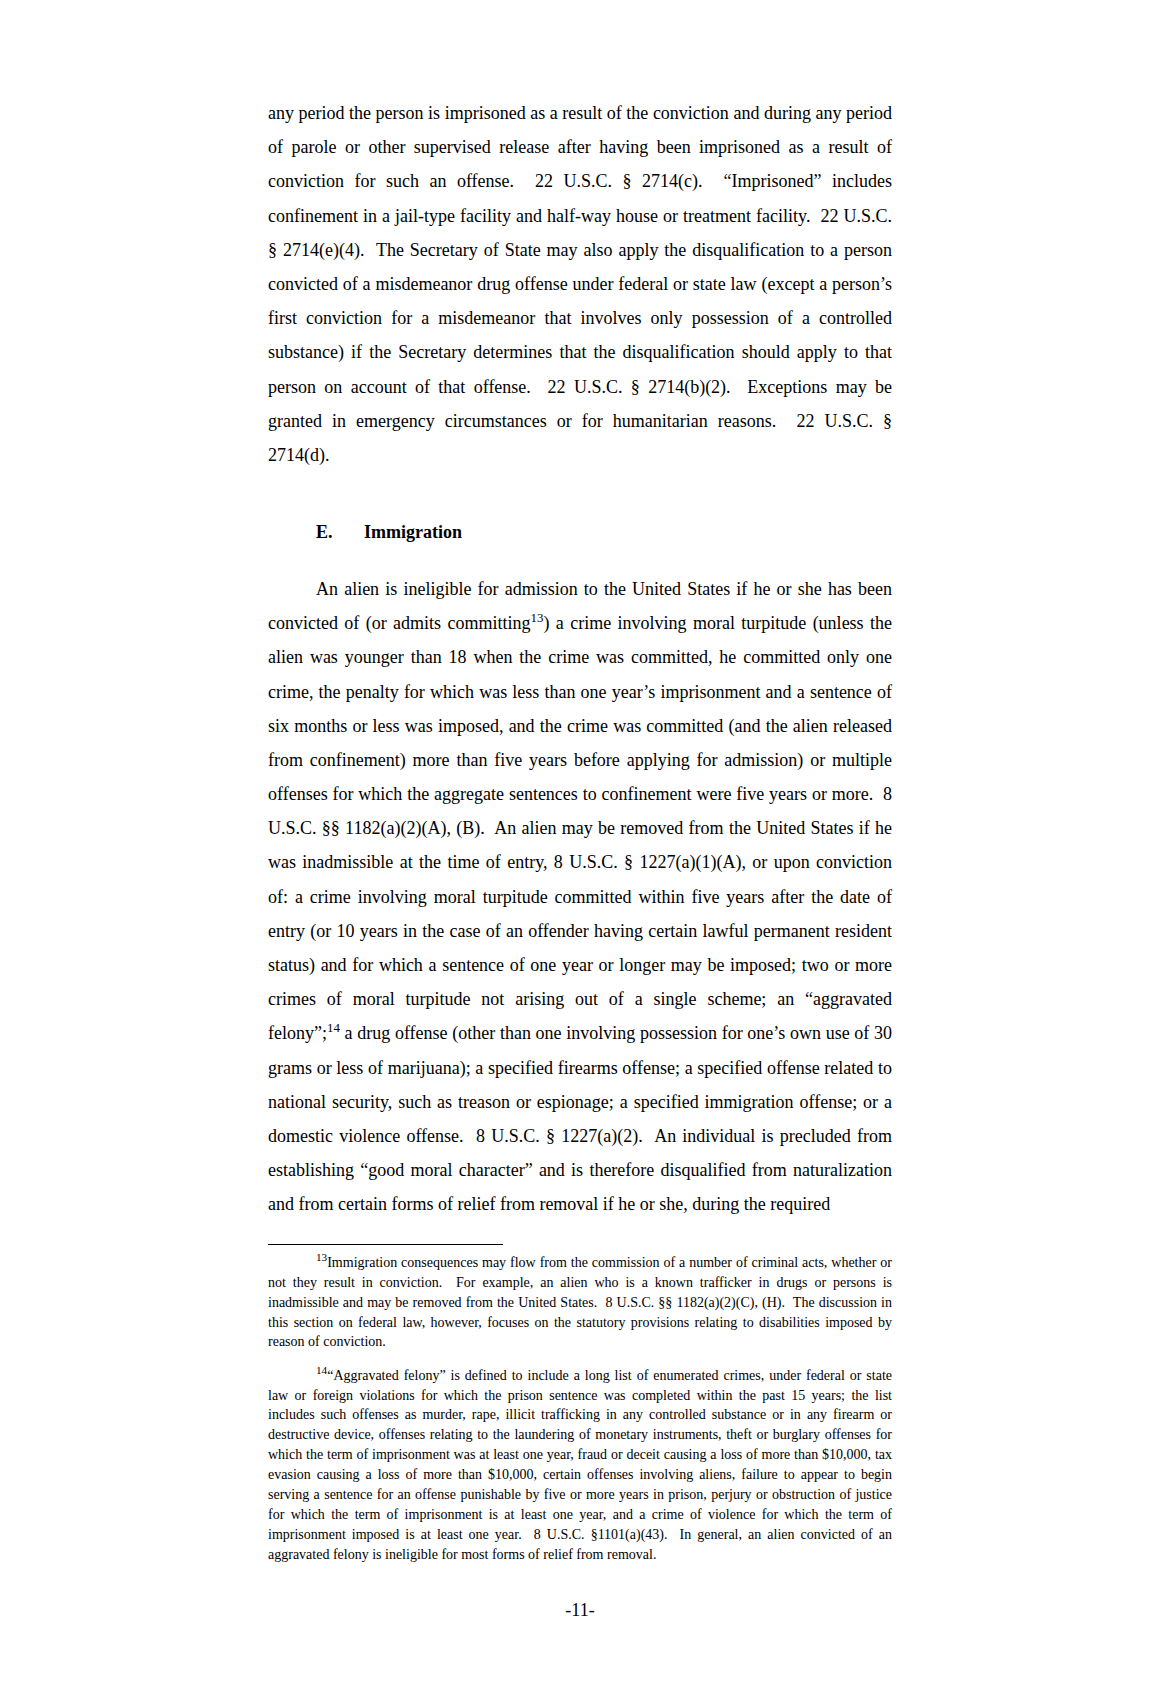any period the person is imprisoned as a result of the conviction and during any period of parole or other supervised release after having been imprisoned as a result of conviction for such an offense. 22 U.S.C. § 2714(c). “Imprisoned” includes confinement in a jail-type facility and half-way house or treatment facility. 22 U.S.C. § 2714(e)(4). The Secretary of State may also apply the disqualification to a person convicted of a misdemeanor drug offense under federal or state law (except a person’s first conviction for a misdemeanor that involves only possession of a controlled substance) if the Secretary determines that the disqualification should apply to that person on account of that offense. 22 U.S.C. § 2714(b)(2). Exceptions may be granted in emergency circumstances or for humanitarian reasons. 22 U.S.C. § 2714(d).
E. Immigration
An alien is ineligible for admission to the United States if he or she has been convicted of (or admits committing13) a crime involving moral turpitude (unless the alien was younger than 18 when the crime was committed, he committed only one crime, the penalty for which was less than one year’s imprisonment and a sentence of six months or less was imposed, and the crime was committed (and the alien released from confinement) more than five years before applying for admission) or multiple offenses for which the aggregate sentences to confinement were five years or more. 8 U.S.C. §§ 1182(a)(2)(A), (B). An alien may be removed from the United States if he was inadmissible at the time of entry, 8 U.S.C. § 1227(a)(1)(A), or upon conviction of: a crime involving moral turpitude committed within five years after the date of entry (or 10 years in the case of an offender having certain lawful permanent resident status) and for which a sentence of one year or longer may be imposed; two or more crimes of moral turpitude not arising out of a single scheme; an “aggravated felony”;14 a drug offense (other than one involving possession for one’s own use of 30 grams or less of marijuana); a specified firearms offense; a specified offense related to national security, such as treason or espionage; a specified immigration offense; or a domestic violence offense. 8 U.S.C. § 1227(a)(2). An individual is precluded from establishing “good moral character” and is therefore disqualified from naturalization and from certain forms of relief from removal if he or she, during the required
13Immigration consequences may flow from the commission of a number of criminal acts, whether or not they result in conviction. For example, an alien who is a known trafficker in drugs or persons is inadmissible and may be removed from the United States. 8 U.S.C. §§ 1182(a)(2)(C), (H). The discussion in this section on federal law, however, focuses on the statutory provisions relating to disabilities imposed by reason of conviction.
14“Aggravated felony” is defined to include a long list of enumerated crimes, under federal or state law or foreign violations for which the prison sentence was completed within the past 15 years; the list includes such offenses as murder, rape, illicit trafficking in any controlled substance or in any firearm or destructive device, offenses relating to the laundering of monetary instruments, theft or burglary offenses for which the term of imprisonment was at least one year, fraud or deceit causing a loss of more than $10,000, tax evasion causing a loss of more than $10,000, certain offenses involving aliens, failure to appear to begin serving a sentence for an offense punishable by five or more years in prison, perjury or obstruction of justice for which the term of imprisonment is at least one year, and a crime of violence for which the term of imprisonment imposed is at least one year. 8 U.S.C. §1101(a)(43). In general, an alien convicted of an aggravated felony is ineligible for most forms of relief from removal.
-11-